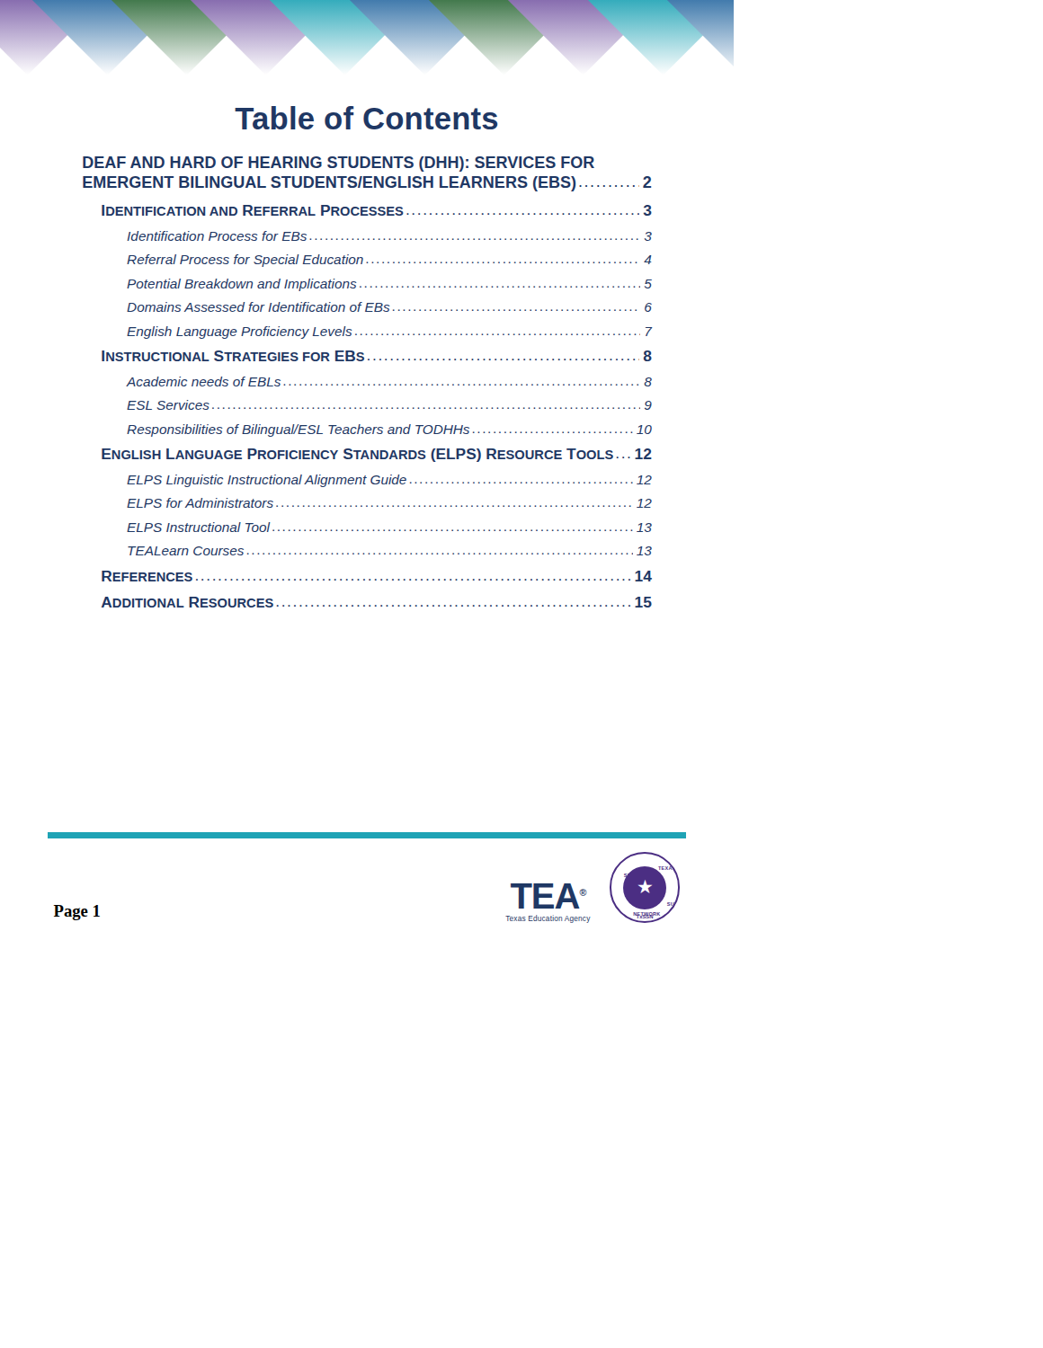Table of Contents
DEAF AND HARD OF HEARING STUDENTS (DHH): SERVICES FOR
EMERGENT BILINGUAL STUDENTS/ENGLISH LEARNERS (EBS) ............................................................................................................. 2
IDENTIFICATION AND REFERRAL PROCESSES ............................................................................................................. 3
Identification Process for EBs ............................................................................................................. 3
Referral Process for Special Education ............................................................................................................. 4
Potential Breakdown and Implications ............................................................................................................. 5
Domains Assessed for Identification of EBs ............................................................................................................. 6
English Language Proficiency Levels ............................................................................................................. 7
INSTRUCTIONAL STRATEGIES FOR EBS ............................................................................................................. 8
Academic needs of EBLs ............................................................................................................. 8
ESL Services ............................................................................................................. 9
Responsibilities of Bilingual/ESL Teachers and TODHHs ............................................................................................................. 10
ENGLISH LANGUAGE PROFICIENCY STANDARDS (ELPS) RESOURCE TOOLS ............................................................................................................. 12
ELPS Linguistic Instructional Alignment Guide ............................................................................................................. 12
ELPS for Administrators ............................................................................................................. 12
ELPS Instructional Tool ............................................................................................................. 13
TEALearn Courses ............................................................................................................. 13
REFERENCES ............................................................................................................. 14
ADDITIONAL RESOURCES ............................................................................................................. 15
Page 1
TEA®
Texas Education Agency
TEXAS SUPPORT NETWORK SENSORY
★
TxSSN